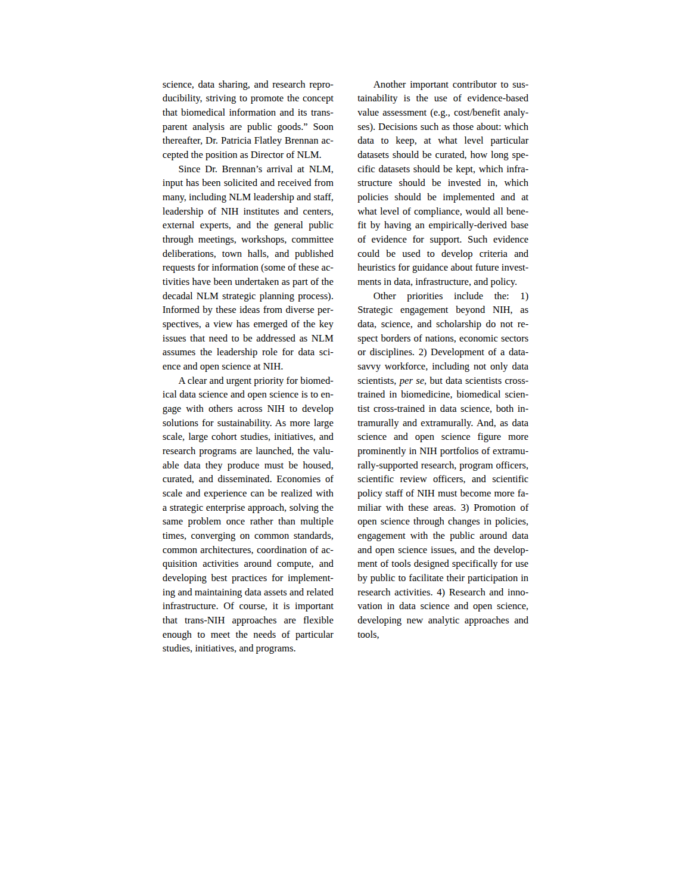science, data sharing, and research reproducibility, striving to promote the concept that biomedical information and its transparent analysis are public goods.” Soon thereafter, Dr. Patricia Flatley Brennan accepted the position as Director of NLM.
Since Dr. Brennan’s arrival at NLM, input has been solicited and received from many, including NLM leadership and staff, leadership of NIH institutes and centers, external experts, and the general public through meetings, workshops, committee deliberations, town halls, and published requests for information (some of these activities have been undertaken as part of the decadal NLM strategic planning process). Informed by these ideas from diverse perspectives, a view has emerged of the key issues that need to be addressed as NLM assumes the leadership role for data science and open science at NIH.
A clear and urgent priority for biomedical data science and open science is to engage with others across NIH to develop solutions for sustainability. As more large scale, large cohort studies, initiatives, and research programs are launched, the valuable data they produce must be housed, curated, and disseminated. Economies of scale and experience can be realized with a strategic enterprise approach, solving the same problem once rather than multiple times, converging on common standards, common architectures, coordination of acquisition activities around compute, and developing best practices for implementing and maintaining data assets and related infrastructure. Of course, it is important that trans-NIH approaches are flexible enough to meet the needs of particular studies, initiatives, and programs.
Another important contributor to sustainability is the use of evidence-based value assessment (e.g., cost/benefit analyses). Decisions such as those about: which data to keep, at what level particular datasets should be curated, how long specific datasets should be kept, which infrastructure should be invested in, which policies should be implemented and at what level of compliance, would all benefit by having an empirically-derived base of evidence for support. Such evidence could be used to develop criteria and heuristics for guidance about future investments in data, infrastructure, and policy.
Other priorities include the: 1) Strategic engagement beyond NIH, as data, science, and scholarship do not respect borders of nations, economic sectors or disciplines. 2) Development of a data-savvy workforce, including not only data scientists, per se, but data scientists cross-trained in biomedicine, biomedical scientist cross-trained in data science, both intramurally and extramurally. And, as data science and open science figure more prominently in NIH portfolios of extramurally-supported research, program officers, scientific review officers, and scientific policy staff of NIH must become more familiar with these areas. 3) Promotion of open science through changes in policies, engagement with the public around data and open science issues, and the development of tools designed specifically for use by public to facilitate their participation in research activities. 4) Research and innovation in data science and open science, developing new analytic approaches and tools,